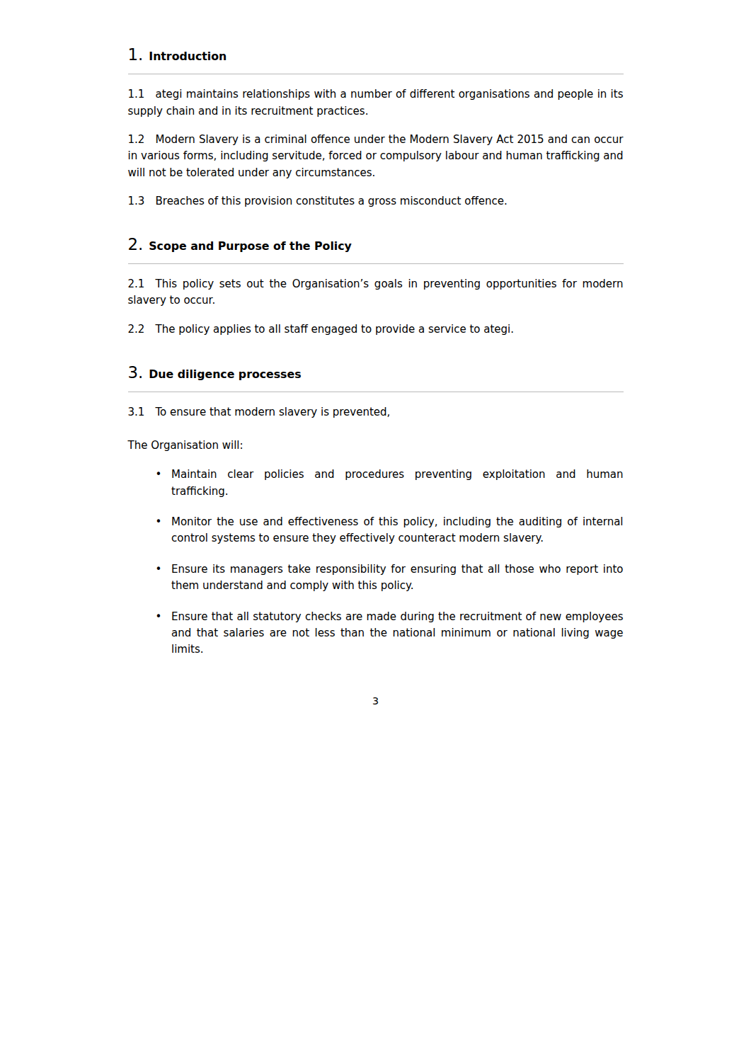1. Introduction
1.1ategi maintains relationships with a number of different organisations and people in its supply chain and in its recruitment practices.
1.2 Modern Slavery is a criminal offence under the Modern Slavery Act 2015 and can occur in various forms, including servitude, forced or compulsory labour and human trafficking and will not be tolerated under any circumstances.
1.3 Breaches of this provision constitutes a gross misconduct offence.
2. Scope and Purpose of the Policy
2.1 This policy sets out the Organisation’s goals in preventing opportunities for modern slavery to occur.
2.2 The policy applies to all staff engaged to provide a service to ategi.
3. Due diligence processes
3.1 To ensure that modern slavery is prevented,
The Organisation will:
Maintain clear policies and procedures preventing exploitation and human trafficking.
Monitor the use and effectiveness of this policy, including the auditing of internal control systems to ensure they effectively counteract modern slavery.
Ensure its managers take responsibility for ensuring that all those who report into them understand and comply with this policy.
Ensure that all statutory checks are made during the recruitment of new employees and that salaries are not less than the national minimum or national living wage limits.
3